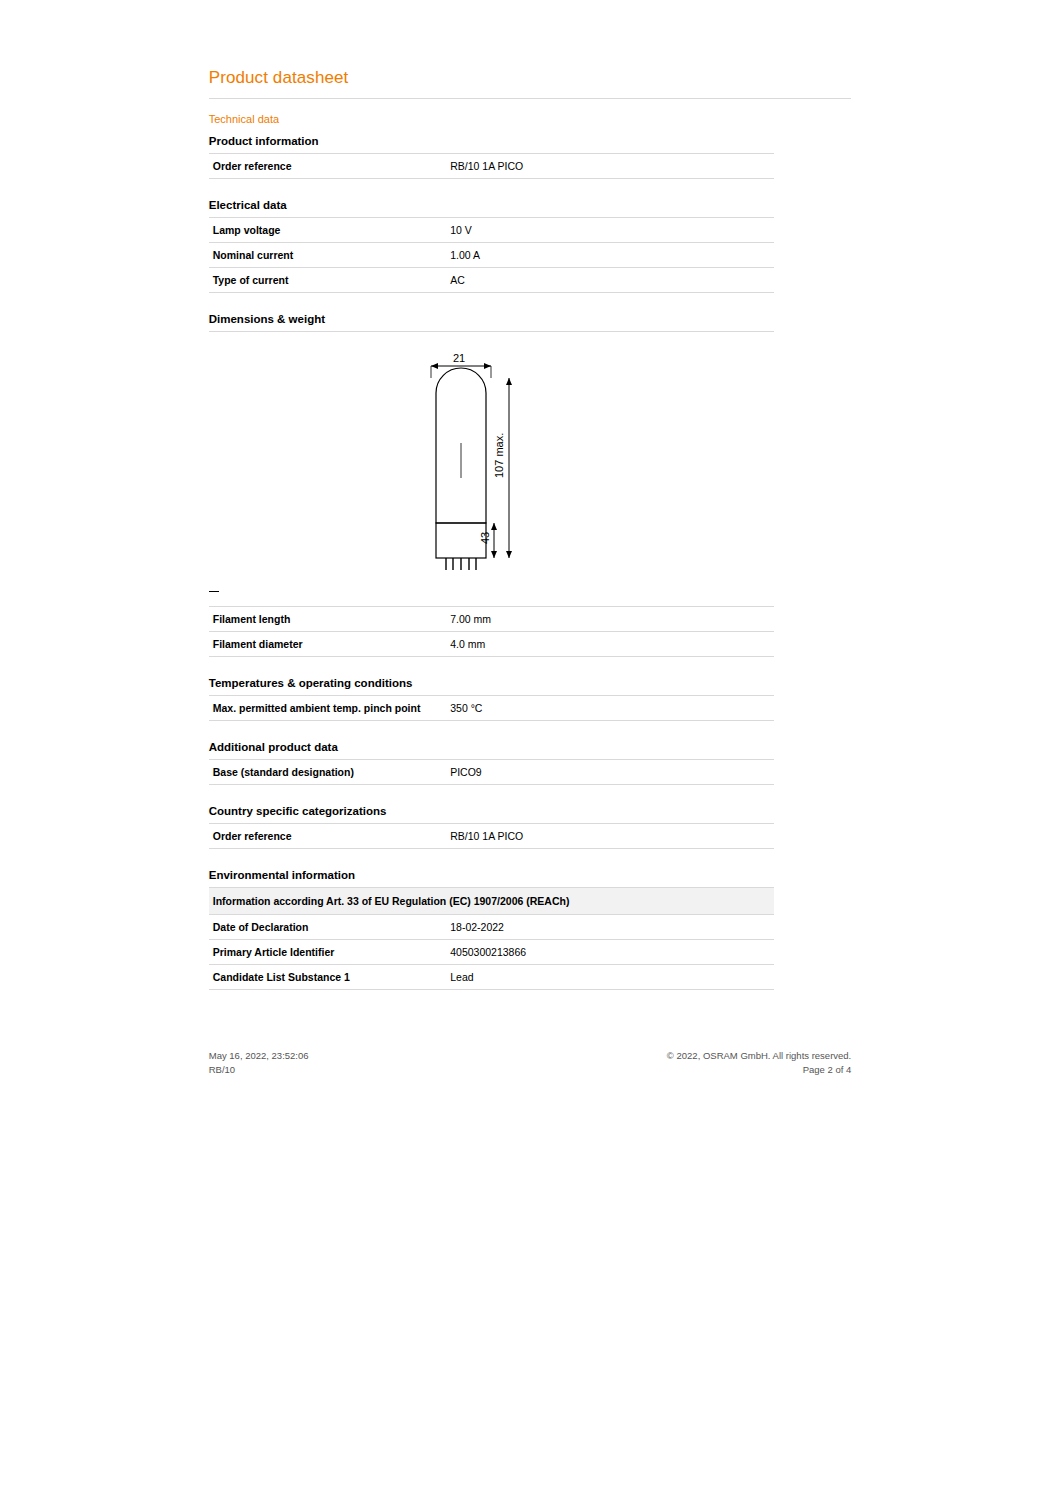Product datasheet
Technical data
Product information
| Order reference | RB/10 1A PICO |
Electrical data
| Lamp voltage | 10 V |
| Nominal current | 1.00 A |
| Type of current | AC |
Dimensions & weight
21 107 max. 43
| Filament length | 7.00 mm |
| Filament diameter | 4.0 mm |
Temperatures & operating conditions
| Max. permitted ambient temp. pinch point | 350 °C |
Additional product data
| Base (standard designation) | PICO9 |
Country specific categorizations
| Order reference | RB/10 1A PICO |
Environmental information
Information according Art. 33 of EU Regulation (EC) 1907/2006 (REACh)
| Date of Declaration | 18-02-2022 |
| Primary Article Identifier | 4050300213866 |
| Candidate List Substance 1 | Lead |
May 16, 2022, 23:52:06
RB/10
© 2022, OSRAM GmbH. All rights reserved.
Page 2 of 4